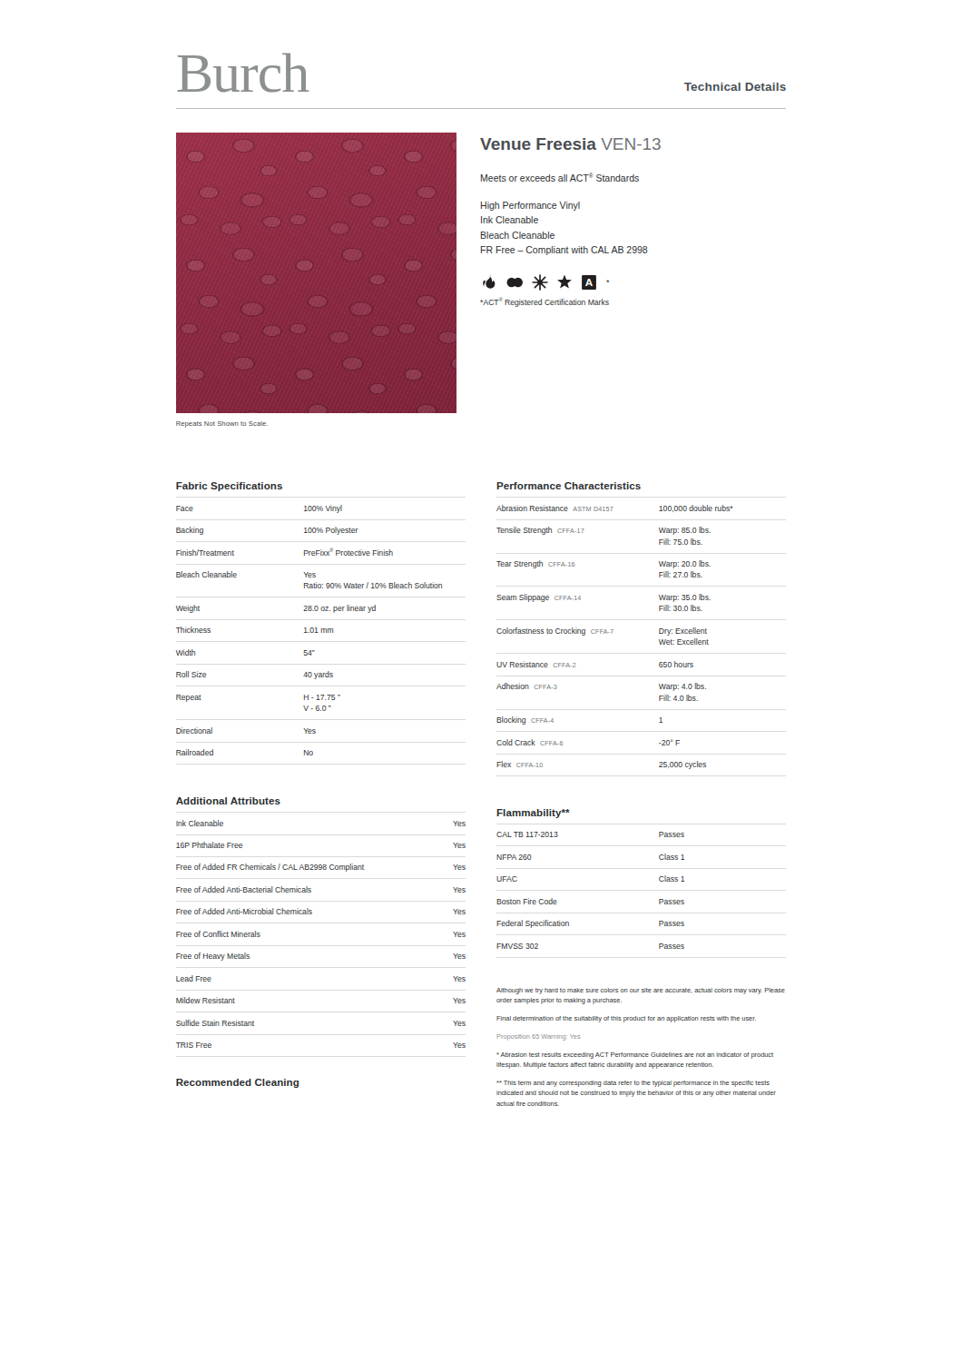Burch
Technical Details
Repeats Not Shown to Scale.
Venue Freesia VEN-13
Meets or exceeds all ACT® Standards
High Performance Vinyl
Ink Cleanable
Bleach Cleanable
FR Free – Compliant with CAL AB 2998
A *
*ACT® Registered Certification Marks
Fabric Specifications
| Face | 100% Vinyl |
| Backing | 100% Polyester |
| Finish/Treatment | PreFixx ® Protective Finish |
| Bleach Cleanable | Yes Ratio: 90% Water / 10% Bleach Solution |
| Weight | 28.0 oz. per linear yd |
| Thickness | 1.01 mm |
| Width | 54” |
| Roll Size | 40 yards |
| Repeat | H - 17.75 ” V - 6.0 ” |
| Directional | Yes |
| Railroaded | No |
Additional Attributes
| Ink Cleanable | Yes |
| 16P Phthalate Free | Yes |
| Free of Added FR Chemicals / CAL AB2998 Compliant | Yes |
| Free of Added Anti-Bacterial Chemicals | Yes |
| Free of Added Anti-Microbial Chemicals | Yes |
| Free of Conflict Minerals | Yes |
| Free of Heavy Metals | Yes |
| Lead Free | Yes |
| Mildew Resistant | Yes |
| Sulfide Stain Resistant | Yes |
| TRIS Free | Yes |
Recommended Cleaning
Performance Characteristics
| Abrasion Resistance ASTM D4157 | 100,000 double rubs* |
| Tensile Strength CFFA-17 | Warp: 85.0 lbs. Fill: 75.0 lbs. |
| Tear Strength CFFA-16 | Warp: 20.0 lbs. Fill: 27.0 lbs. |
| Seam Slippage CFFA-14 | Warp: 35.0 lbs. Fill: 30.0 lbs. |
| Colorfastness to Crocking CFFA-7 | Dry: Excellent Wet: Excellent |
| UV Resistance CFFA-2 | 650 hours |
| Adhesion CFFA-3 | Warp: 4.0 lbs. Fill: 4.0 lbs. |
| Blocking CFFA-4 | 1 |
| Cold Crack CFFA-6 | -20° F |
| Flex CFFA-10 | 25,000 cycles |
Flammability**
| CAL TB 117-2013 | Passes |
| NFPA 260 | Class 1 |
| UFAC | Class 1 |
| Boston Fire Code | Passes |
| Federal Specification | Passes |
| FMVSS 302 | Passes |
Although we try hard to make sure colors on our site are accurate, actual colors may vary. Please order samples prior to making a purchase.
Final determination of the suitability of this product for an application rests with the user.
Proposition 65 Warning: Yes
* Abrasion test results exceeding ACT Performance Guidelines are not an indicator of product lifespan. Multiple factors affect fabric durability and appearance retention.
** This term and any corresponding data refer to the typical performance in the specific tests indicated and should not be construed to imply the behavior of this or any other material under actual fire conditions.